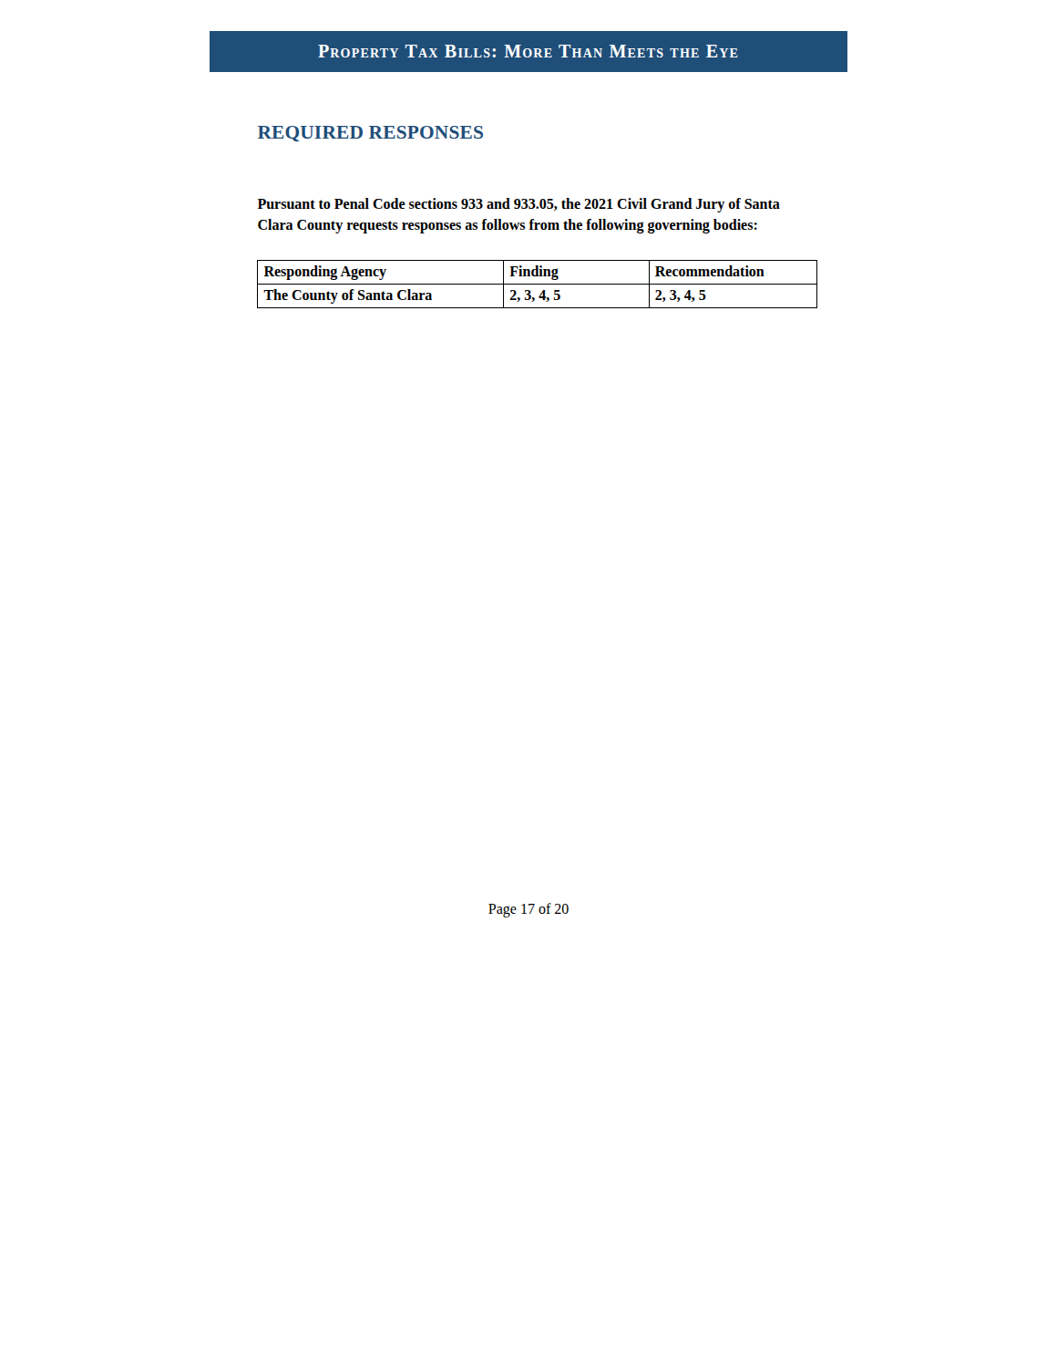Property Tax Bills: More Than Meets the Eye
REQUIRED RESPONSES
Pursuant to Penal Code sections 933 and 933.05, the 2021 Civil Grand Jury of Santa Clara County requests responses as follows from the following governing bodies:
| Responding Agency | Finding | Recommendation |
| --- | --- | --- |
| The County of Santa Clara | 2, 3, 4, 5 | 2, 3, 4, 5 |
Page 17 of 20